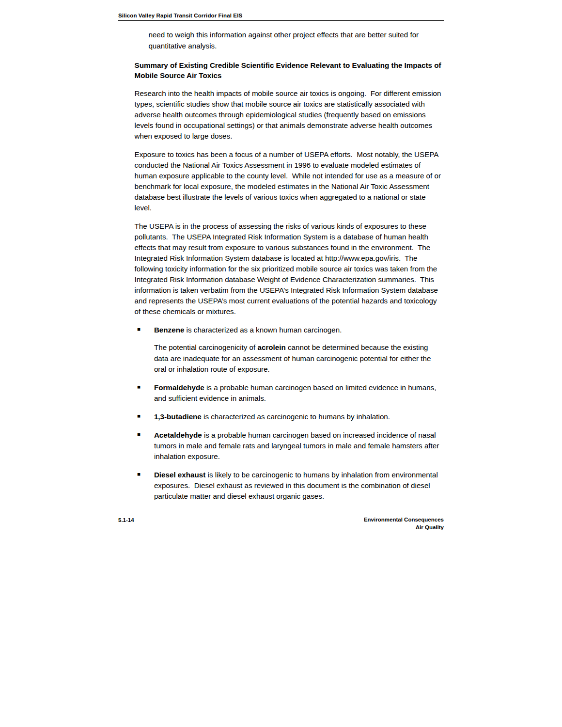Silicon Valley Rapid Transit Corridor Final EIS
need to weigh this information against other project effects that are better suited for quantitative analysis.
Summary of Existing Credible Scientific Evidence Relevant to Evaluating the Impacts of Mobile Source Air Toxics
Research into the health impacts of mobile source air toxics is ongoing. For different emission types, scientific studies show that mobile source air toxics are statistically associated with adverse health outcomes through epidemiological studies (frequently based on emissions levels found in occupational settings) or that animals demonstrate adverse health outcomes when exposed to large doses.
Exposure to toxics has been a focus of a number of USEPA efforts. Most notably, the USEPA conducted the National Air Toxics Assessment in 1996 to evaluate modeled estimates of human exposure applicable to the county level. While not intended for use as a measure of or benchmark for local exposure, the modeled estimates in the National Air Toxic Assessment database best illustrate the levels of various toxics when aggregated to a national or state level.
The USEPA is in the process of assessing the risks of various kinds of exposures to these pollutants. The USEPA Integrated Risk Information System is a database of human health effects that may result from exposure to various substances found in the environment. The Integrated Risk Information System database is located at http://www.epa.gov/iris. The following toxicity information for the six prioritized mobile source air toxics was taken from the Integrated Risk Information database Weight of Evidence Characterization summaries. This information is taken verbatim from the USEPA’s Integrated Risk Information System database and represents the USEPA’s most current evaluations of the potential hazards and toxicology of these chemicals or mixtures.
Benzene is characterized as a known human carcinogen.
The potential carcinogenicity of acrolein cannot be determined because the existing data are inadequate for an assessment of human carcinogenic potential for either the oral or inhalation route of exposure.
Formaldehyde is a probable human carcinogen based on limited evidence in humans, and sufficient evidence in animals.
1,3-butadiene is characterized as carcinogenic to humans by inhalation.
Acetaldehyde is a probable human carcinogen based on increased incidence of nasal tumors in male and female rats and laryngeal tumors in male and female hamsters after inhalation exposure.
Diesel exhaust is likely to be carcinogenic to humans by inhalation from environmental exposures. Diesel exhaust as reviewed in this document is the combination of diesel particulate matter and diesel exhaust organic gases.
5.1-14
Environmental Consequences
Air Quality